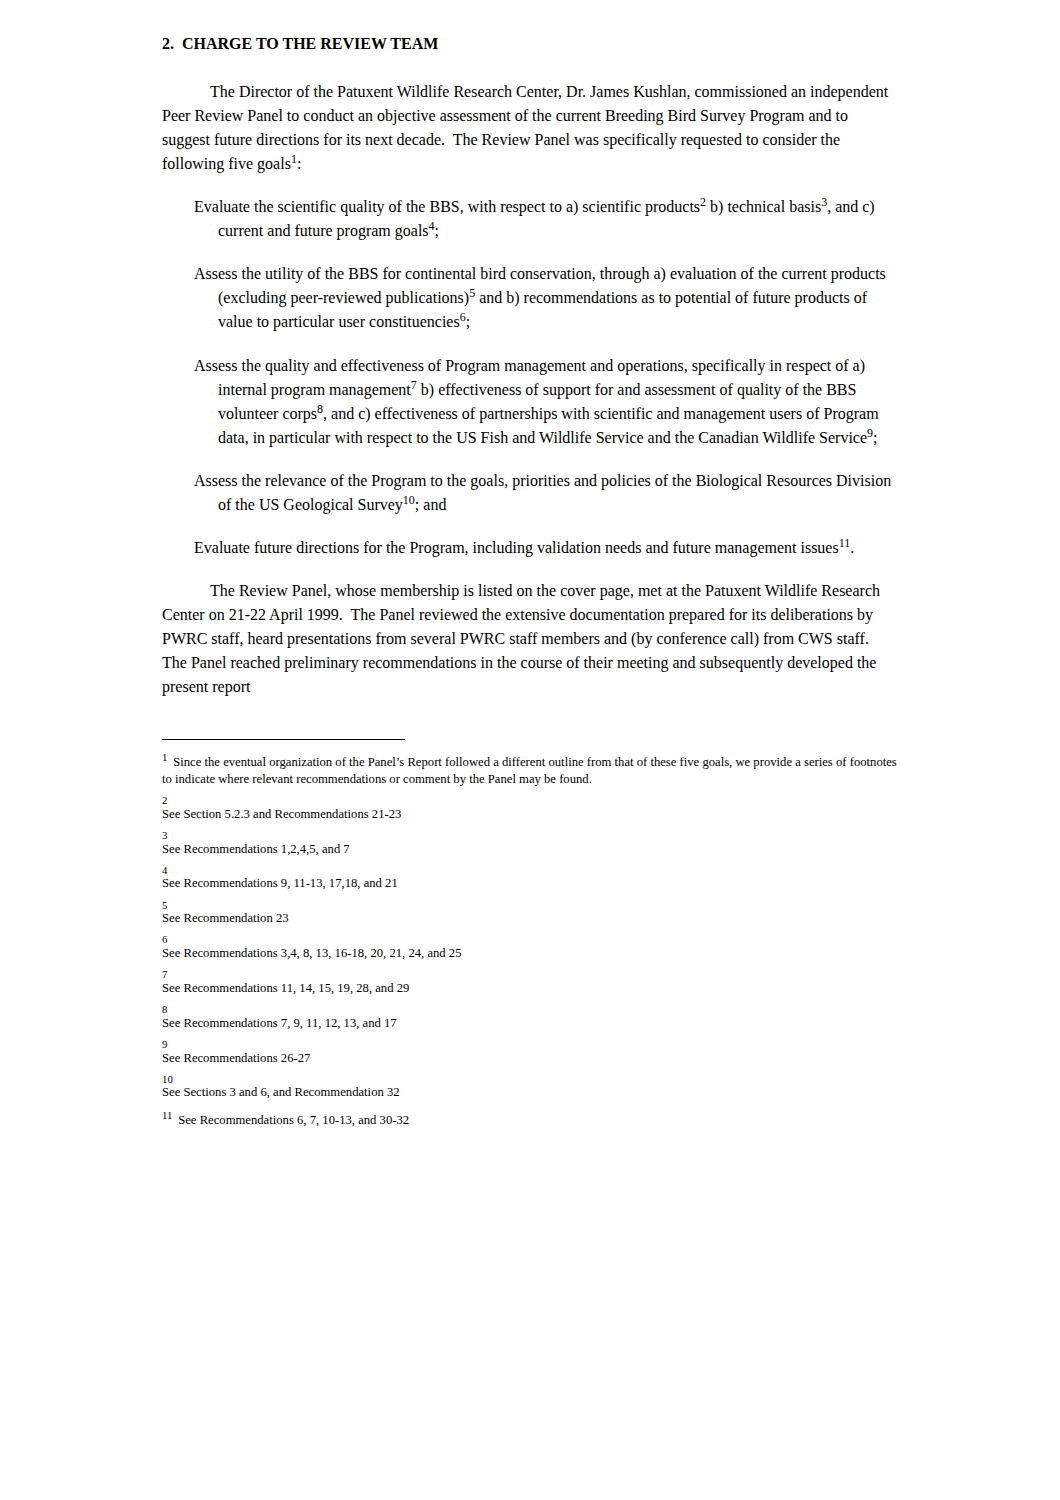2. CHARGE TO THE REVIEW TEAM
The Director of the Patuxent Wildlife Research Center, Dr. James Kushlan, commissioned an independent Peer Review Panel to conduct an objective assessment of the current Breeding Bird Survey Program and to suggest future directions for its next decade. The Review Panel was specifically requested to consider the following five goals1:
Evaluate the scientific quality of the BBS, with respect to a) scientific products2 b) technical basis3, and c) current and future program goals4;
Assess the utility of the BBS for continental bird conservation, through a) evaluation of the current products (excluding peer-reviewed publications)5 and b) recommendations as to potential of future products of value to particular user constituencies6;
Assess the quality and effectiveness of Program management and operations, specifically in respect of a) internal program management7 b) effectiveness of support for and assessment of quality of the BBS volunteer corps8, and c) effectiveness of partnerships with scientific and management users of Program data, in particular with respect to the US Fish and Wildlife Service and the Canadian Wildlife Service9;
Assess the relevance of the Program to the goals, priorities and policies of the Biological Resources Division of the US Geological Survey10; and
Evaluate future directions for the Program, including validation needs and future management issues11.
The Review Panel, whose membership is listed on the cover page, met at the Patuxent Wildlife Research Center on 21-22 April 1999. The Panel reviewed the extensive documentation prepared for its deliberations by PWRC staff, heard presentations from several PWRC staff members and (by conference call) from CWS staff. The Panel reached preliminary recommendations in the course of their meeting and subsequently developed the present report
1 Since the eventual organization of the Panel’s Report followed a different outline from that of these five goals, we provide a series of footnotes to indicate where relevant recommendations or comment by the Panel may be found.
2 See Section 5.2.3 and Recommendations 21-23
3 See Recommendations 1,2,4,5, and 7
4 See Recommendations 9, 11-13, 17,18, and 21
5 See Recommendation 23
6 See Recommendations 3,4, 8, 13, 16-18, 20, 21, 24, and 25
7 See Recommendations 11, 14, 15, 19, 28, and 29
8 See Recommendations 7, 9, 11, 12, 13, and 17
9 See Recommendations 26-27
10 See Sections 3 and 6, and Recommendation 32
11 See Recommendations 6, 7, 10-13, and 30-32